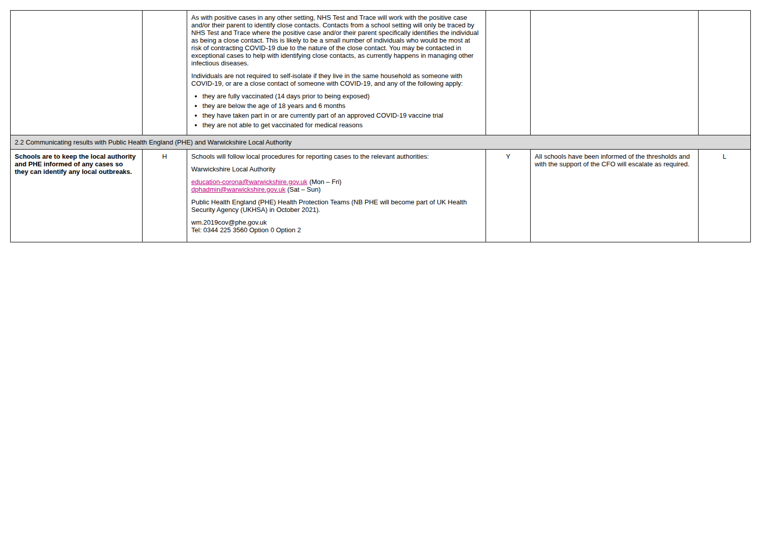| | | As with positive cases in any other setting, NHS Test and Trace will work with the positive case and/or their parent to identify close contacts. Contacts from a school setting will only be traced by NHS Test and Trace where the positive case and/or their parent specifically identifies the individual as being a close contact. This is likely to be a small number of individuals who would be most at risk of contracting COVID-19 due to the nature of the close contact. You may be contacted in exceptional cases to help with identifying close contacts, as currently happens in managing other infectious diseases. Individuals are not required to self-isolate if they live in the same household as someone with COVID-19, or are a close contact of someone with COVID-19, and any of the following apply: they are fully vaccinated (14 days prior to being exposed) they are below the age of 18 years and 6 months they have taken part in or are currently part of an approved COVID-19 vaccine trial they are not able to get vaccinated for medical reasons | | | |
| 2.2 Communicating results with Public Health England (PHE) and Warwickshire Local Authority |
| Schools are to keep the local authority and PHE informed of any cases so they can identify any local outbreaks. | H | Schools will follow local procedures for reporting cases to the relevant authorities: Warwickshire Local Authority education-corona@warwickshire.gov.uk (Mon – Fri) dphadmin@warwickshire.gov.uk (Sat – Sun) Public Health England (PHE) Health Protection Teams (NB PHE will become part of UK Health Security Agency (UKHSA) in October 2021). wm.2019cov@phe.gov.uk Tel: 0344 225 3560 Option 0 Option 2 | Y | All schools have been informed of the thresholds and with the support of the CFO will escalate as required. | L |